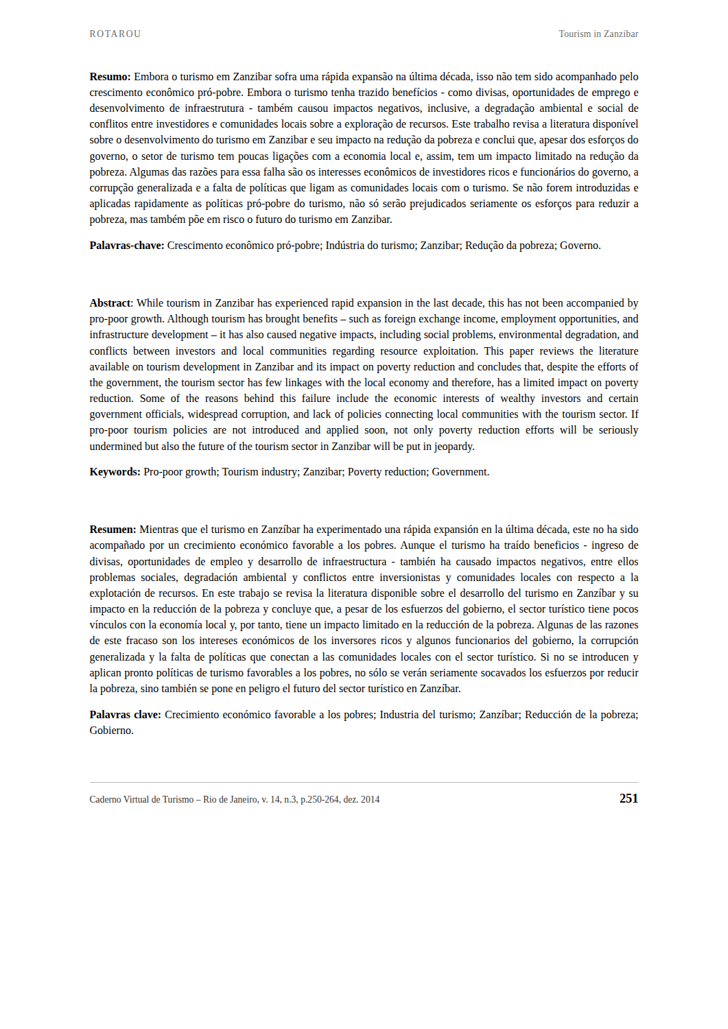ROTAROU Tourism in Zanzibar
Resumo: Embora o turismo em Zanzibar sofra uma rápida expansão na última década, isso não tem sido acompanhado pelo crescimento econômico pró-pobre. Embora o turismo tenha trazido benefícios - como divisas, oportunidades de emprego e desenvolvimento de infraestrutura - também causou impactos negativos, inclusive, a degradação ambiental e social de conflitos entre investidores e comunidades locais sobre a exploração de recursos. Este trabalho revisa a literatura disponível sobre o desenvolvimento do turismo em Zanzibar e seu impacto na redução da pobreza e conclui que, apesar dos esforços do governo, o setor de turismo tem poucas ligações com a economia local e, assim, tem um impacto limitado na redução da pobreza. Algumas das razões para essa falha são os interesses econômicos de investidores ricos e funcionários do governo, a corrupção generalizada e a falta de políticas que ligam as comunidades locais com o turismo. Se não forem introduzidas e aplicadas rapidamente as políticas pró-pobre do turismo, não só serão prejudicados seriamente os esforços para reduzir a pobreza, mas também põe em risco o futuro do turismo em Zanzibar.
Palavras-chave: Crescimento econômico pró-pobre; Indústria do turismo; Zanzibar; Redução da pobreza; Governo.
Abstract: While tourism in Zanzibar has experienced rapid expansion in the last decade, this has not been accompanied by pro-poor growth. Although tourism has brought benefits – such as foreign exchange income, employment opportunities, and infrastructure development – it has also caused negative impacts, including social problems, environmental degradation, and conflicts between investors and local communities regarding resource exploitation. This paper reviews the literature available on tourism development in Zanzibar and its impact on poverty reduction and concludes that, despite the efforts of the government, the tourism sector has few linkages with the local economy and therefore, has a limited impact on poverty reduction. Some of the reasons behind this failure include the economic interests of wealthy investors and certain government officials, widespread corruption, and lack of policies connecting local communities with the tourism sector. If pro-poor tourism policies are not introduced and applied soon, not only poverty reduction efforts will be seriously undermined but also the future of the tourism sector in Zanzibar will be put in jeopardy.
Keywords: Pro-poor growth; Tourism industry; Zanzibar; Poverty reduction; Government.
Resumen: Mientras que el turismo en Zanzíbar ha experimentado una rápida expansión en la última década, este no ha sido acompañado por un crecimiento económico favorable a los pobres. Aunque el turismo ha traído beneficios - ingreso de divisas, oportunidades de empleo y desarrollo de infraestructura - también ha causado impactos negativos, entre ellos problemas sociales, degradación ambiental y conflictos entre inversionistas y comunidades locales con respecto a la explotación de recursos. En este trabajo se revisa la literatura disponible sobre el desarrollo del turismo en Zanzíbar y su impacto en la reducción de la pobreza y concluye que, a pesar de los esfuerzos del gobierno, el sector turístico tiene pocos vínculos con la economía local y, por tanto, tiene un impacto limitado en la reducción de la pobreza. Algunas de las razones de este fracaso son los intereses económicos de los inversores ricos y algunos funcionarios del gobierno, la corrupción generalizada y la falta de políticas que conectan a las comunidades locales con el sector turístico. Si no se introducen y aplican pronto políticas de turismo favorables a los pobres, no sólo se verán seriamente socavados los esfuerzos por reducir la pobreza, sino también se pone en peligro el futuro del sector turístico en Zanzíbar.
Palavras clave: Crecimiento económico favorable a los pobres; Industria del turismo; Zanzíbar; Reducción de la pobreza; Gobierno.
Caderno Virtual de Turismo – Rio de Janeiro, v. 14, n.3, p.250-264, dez. 2014 251